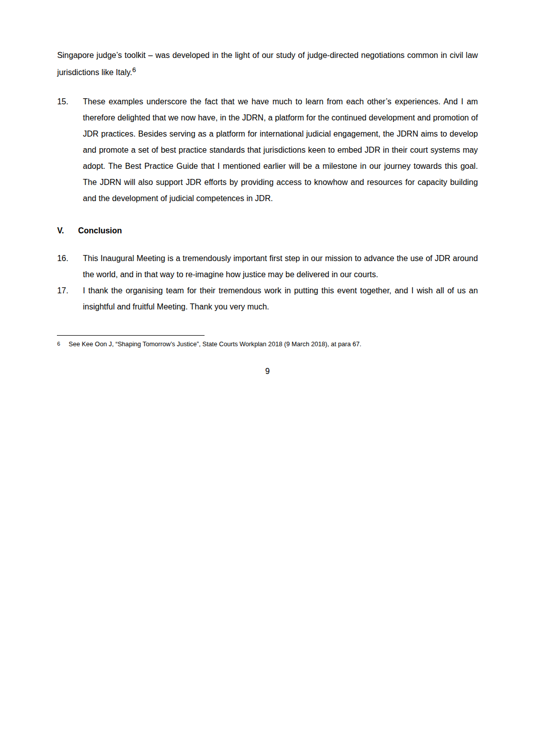Singapore judge’s toolkit – was developed in the light of our study of judge-directed negotiations common in civil law jurisdictions like Italy.6
15.
These examples underscore the fact that we have much to learn from each other’s experiences. And I am therefore delighted that we now have, in the JDRN, a platform for the continued development and promotion of JDR practices. Besides serving as a platform for international judicial engagement, the JDRN aims to develop and promote a set of best practice standards that jurisdictions keen to embed JDR in their court systems may adopt. The Best Practice Guide that I mentioned earlier will be a milestone in our journey towards this goal. The JDRN will also support JDR efforts by providing access to knowhow and resources for capacity building and the development of judicial competences in JDR.
V. Conclusion
16.
This Inaugural Meeting is a tremendously important first step in our mission to advance the use of JDR around the world, and in that way to re-imagine how justice may be delivered in our courts.
17.
I thank the organising team for their tremendous work in putting this event together, and I wish all of us an insightful and fruitful Meeting. Thank you very much.
6
See Kee Oon J, “Shaping Tomorrow’s Justice”, State Courts Workplan 2018 (9 March 2018), at para 67.
9